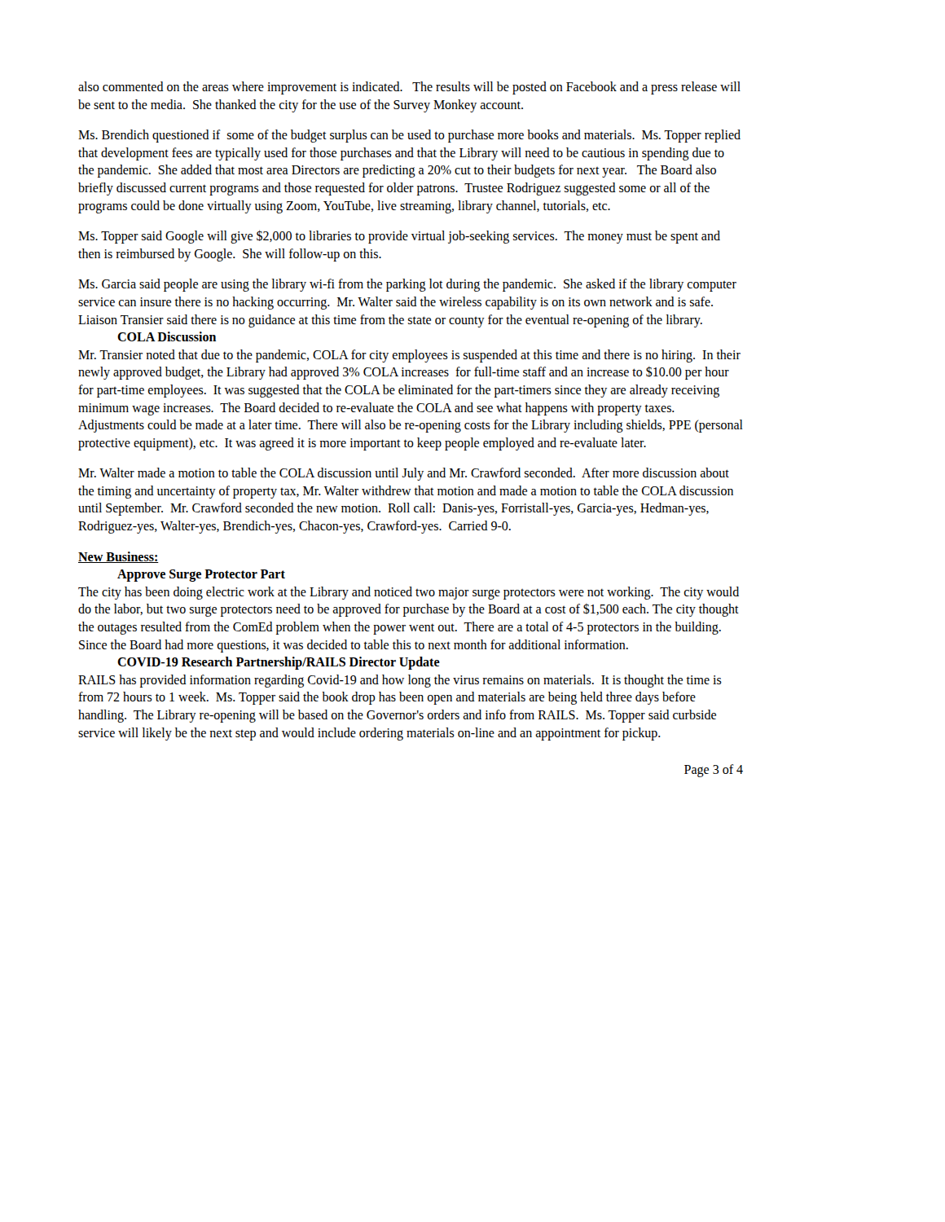also commented on the areas where improvement is indicated. The results will be posted on Facebook and a press release will be sent to the media. She thanked the city for the use of the Survey Monkey account.
Ms. Brendich questioned if some of the budget surplus can be used to purchase more books and materials. Ms. Topper replied that development fees are typically used for those purchases and that the Library will need to be cautious in spending due to the pandemic. She added that most area Directors are predicting a 20% cut to their budgets for next year. The Board also briefly discussed current programs and those requested for older patrons. Trustee Rodriguez suggested some or all of the programs could be done virtually using Zoom, YouTube, live streaming, library channel, tutorials, etc.
Ms. Topper said Google will give $2,000 to libraries to provide virtual job-seeking services. The money must be spent and then is reimbursed by Google. She will follow-up on this.
Ms. Garcia said people are using the library wi-fi from the parking lot during the pandemic. She asked if the library computer service can insure there is no hacking occurring. Mr. Walter said the wireless capability is on its own network and is safe. Liaison Transier said there is no guidance at this time from the state or county for the eventual re-opening of the library.
COLA Discussion
Mr. Transier noted that due to the pandemic, COLA for city employees is suspended at this time and there is no hiring. In their newly approved budget, the Library had approved 3% COLA increases for full-time staff and an increase to $10.00 per hour for part-time employees. It was suggested that the COLA be eliminated for the part-timers since they are already receiving minimum wage increases. The Board decided to re-evaluate the COLA and see what happens with property taxes. Adjustments could be made at a later time. There will also be re-opening costs for the Library including shields, PPE (personal protective equipment), etc. It was agreed it is more important to keep people employed and re-evaluate later.
Mr. Walter made a motion to table the COLA discussion until July and Mr. Crawford seconded. After more discussion about the timing and uncertainty of property tax, Mr. Walter withdrew that motion and made a motion to table the COLA discussion until September. Mr. Crawford seconded the new motion. Roll call: Danis-yes, Forristall-yes, Garcia-yes, Hedman-yes, Rodriguez-yes, Walter-yes, Brendich-yes, Chacon-yes, Crawford-yes. Carried 9-0.
New Business:
Approve Surge Protector Part
The city has been doing electric work at the Library and noticed two major surge protectors were not working. The city would do the labor, but two surge protectors need to be approved for purchase by the Board at a cost of $1,500 each. The city thought the outages resulted from the ComEd problem when the power went out. There are a total of 4-5 protectors in the building. Since the Board had more questions, it was decided to table this to next month for additional information.
COVID-19 Research Partnership/RAILS Director Update
RAILS has provided information regarding Covid-19 and how long the virus remains on materials. It is thought the time is from 72 hours to 1 week. Ms. Topper said the book drop has been open and materials are being held three days before handling. The Library re-opening will be based on the Governor's orders and info from RAILS. Ms. Topper said curbside service will likely be the next step and would include ordering materials on-line and an appointment for pickup.
Page 3 of 4